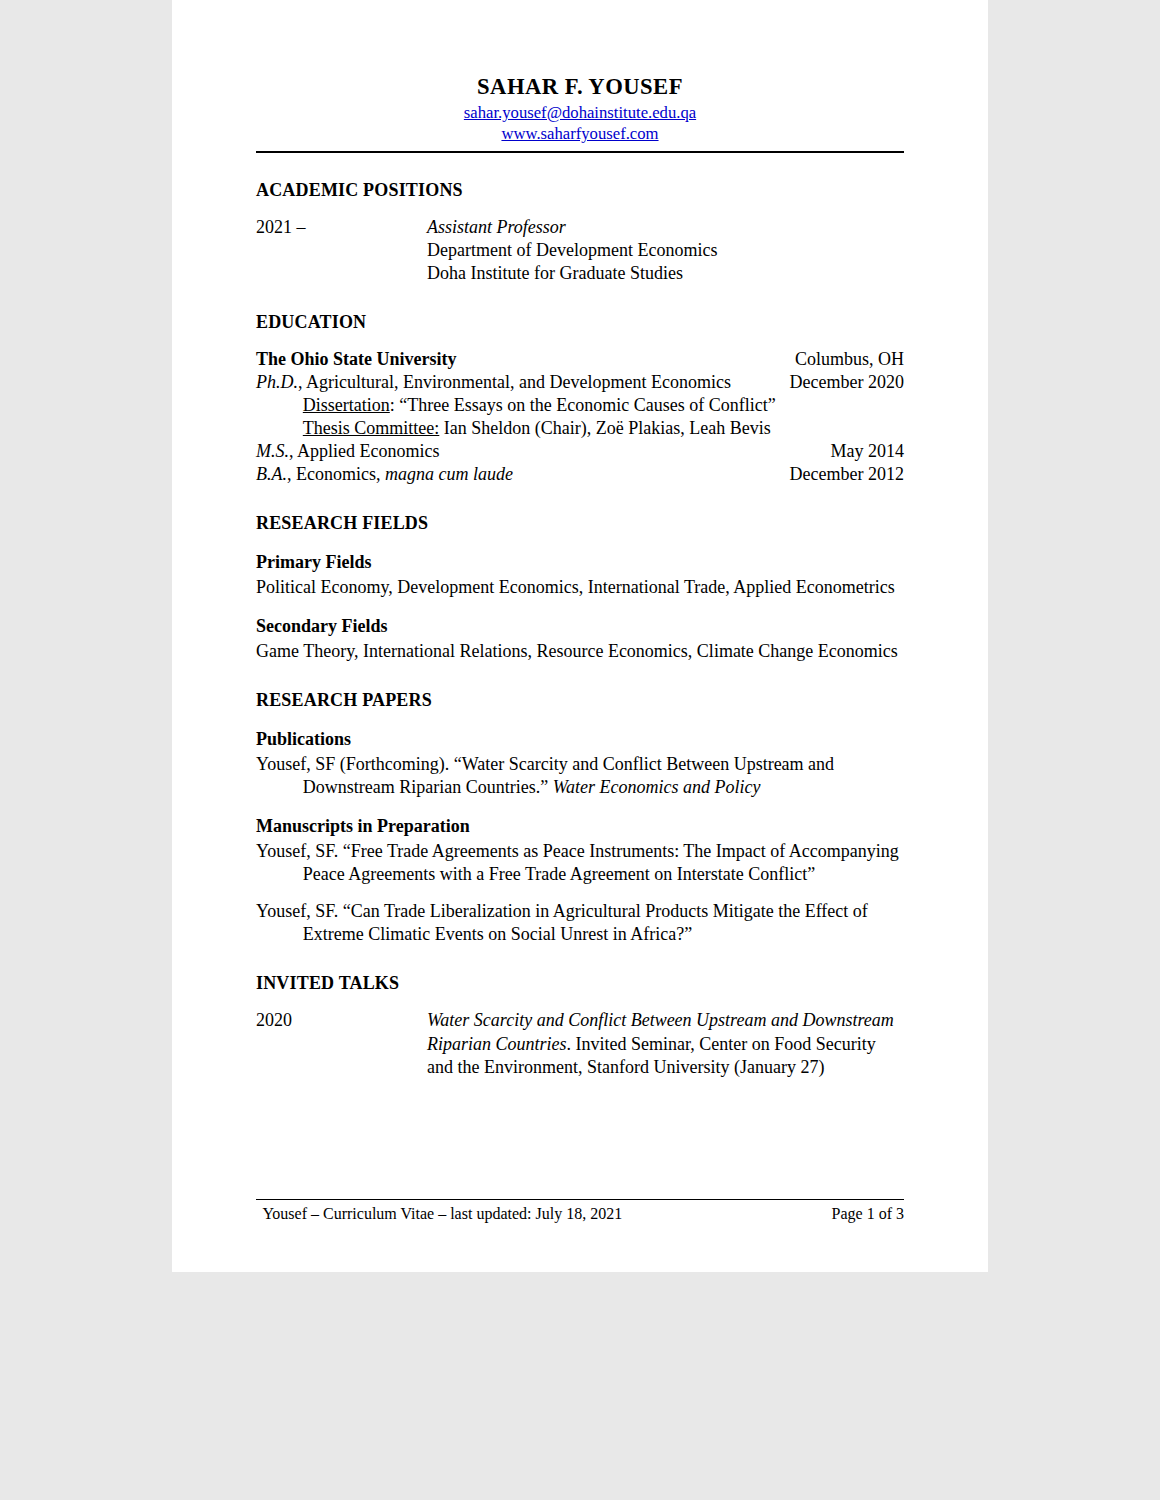SAHAR F. YOUSEF
sahar.yousef@dohainstitute.edu.qa
www.saharfyousef.com
ACADEMIC POSITIONS
2021 –
Assistant Professor
Department of Development Economics
Doha Institute for Graduate Studies
EDUCATION
The Ohio State University
Columbus, OH
Ph.D., Agricultural, Environmental, and Development Economics
December 2020
Dissertation: “Three Essays on the Economic Causes of Conflict”
Thesis Committee: Ian Sheldon (Chair), Zoë Plakias, Leah Bevis
M.S., Applied Economics
May 2014
B.A., Economics, magna cum laude
December 2012
RESEARCH FIELDS
Primary Fields
Political Economy, Development Economics, International Trade, Applied Econometrics
Secondary Fields
Game Theory, International Relations, Resource Economics, Climate Change Economics
RESEARCH PAPERS
Publications
Yousef, SF (Forthcoming). “Water Scarcity and Conflict Between Upstream and Downstream Riparian Countries.” Water Economics and Policy
Manuscripts in Preparation
Yousef, SF. “Free Trade Agreements as Peace Instruments: The Impact of Accompanying Peace Agreements with a Free Trade Agreement on Interstate Conflict”
Yousef, SF. “Can Trade Liberalization in Agricultural Products Mitigate the Effect of Extreme Climatic Events on Social Unrest in Africa?”
INVITED TALKS
2020
Water Scarcity and Conflict Between Upstream and Downstream Riparian Countries. Invited Seminar, Center on Food Security and the Environment, Stanford University (January 27)
Yousef – Curriculum Vitae – last updated: July 18, 2021
Page 1 of 3